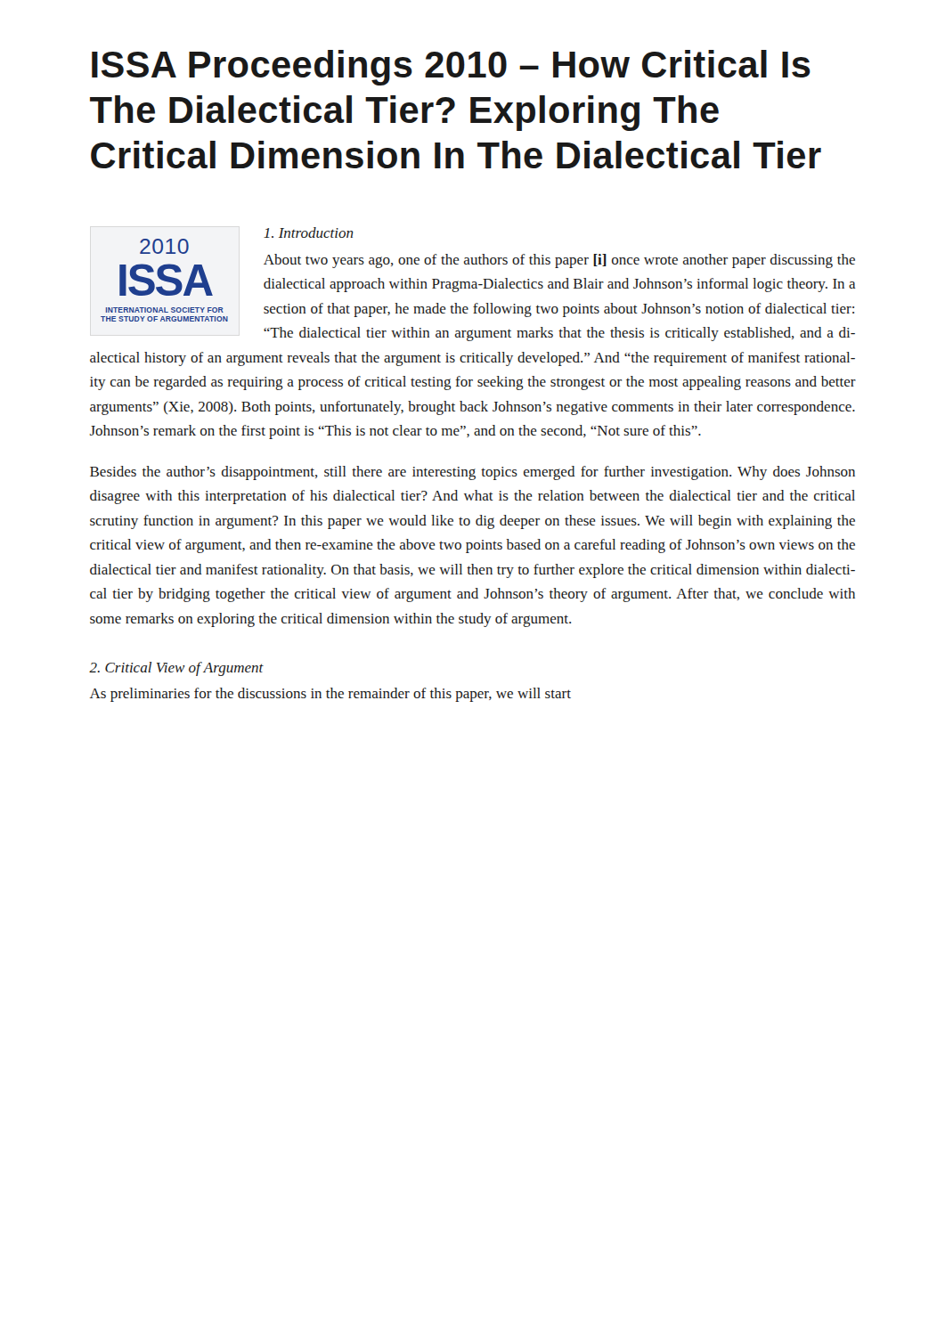ISSA Proceedings 2010 – How Critical Is The Dialectical Tier? Exploring The Critical Dimension In The Dialectical Tier
2010 ISSA International Society for the Study of Argumentation
1. Introduction
About two years ago, one of the authors of this paper [i] once wrote another paper discussing the dialectical approach within Pragma-Dialectics and Blair and Johnson’s informal logic theory. In a section of that paper, he made the following two points about Johnson’s notion of dialectical tier: “The dialectical tier within an argument marks that the thesis is critically established, and a dialectical history of an argument reveals that the argument is critically developed.” And “the requirement of manifest rationality can be regarded as requiring a process of critical testing for seeking the strongest or the most appealing reasons and better arguments” (Xie, 2008). Both points, unfortunately, brought back Johnson’s negative comments in their later correspondence. Johnson’s remark on the first point is “This is not clear to me”, and on the second, “Not sure of this”.
Besides the author’s disappointment, still there are interesting topics emerged for further investigation. Why does Johnson disagree with this interpretation of his dialectical tier? And what is the relation between the dialectical tier and the critical scrutiny function in argument? In this paper we would like to dig deeper on these issues. We will begin with explaining the critical view of argument, and then re-examine the above two points based on a careful reading of Johnson’s own views on the dialectical tier and manifest rationality. On that basis, we will then try to further explore the critical dimension within dialectical tier by bridging together the critical view of argument and Johnson’s theory of argument. After that, we conclude with some remarks on exploring the critical dimension within the study of argument.
2. Critical View of Argument
As preliminaries for the discussions in the remainder of this paper, we will start